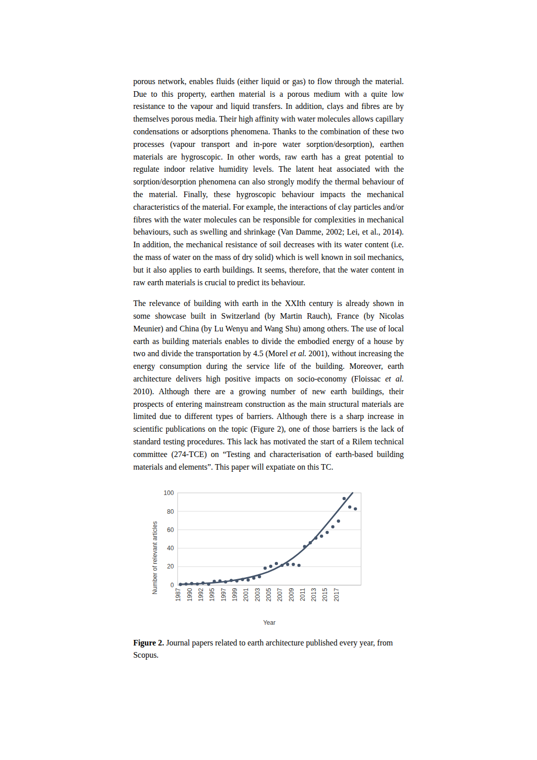porous network, enables fluids (either liquid or gas) to flow through the material. Due to this property, earthen material is a porous medium with a quite low resistance to the vapour and liquid transfers. In addition, clays and fibres are by themselves porous media. Their high affinity with water molecules allows capillary condensations or adsorptions phenomena. Thanks to the combination of these two processes (vapour transport and in-pore water sorption/desorption), earthen materials are hygroscopic. In other words, raw earth has a great potential to regulate indoor relative humidity levels. The latent heat associated with the sorption/desorption phenomena can also strongly modify the thermal behaviour of the material. Finally, these hygroscopic behaviour impacts the mechanical characteristics of the material. For example, the interactions of clay particles and/or fibres with the water molecules can be responsible for complexities in mechanical behaviours, such as swelling and shrinkage (Van Damme, 2002; Lei, et al., 2014). In addition, the mechanical resistance of soil decreases with its water content (i.e. the mass of water on the mass of dry solid) which is well known in soil mechanics, but it also applies to earth buildings. It seems, therefore, that the water content in raw earth materials is crucial to predict its behaviour.
The relevance of building with earth in the XXIth century is already shown in some showcase built in Switzerland (by Martin Rauch), France (by Nicolas Meunier) and China (by Lu Wenyu and Wang Shu) among others. The use of local earth as building materials enables to divide the embodied energy of a house by two and divide the transportation by 4.5 (Morel et al. 2001), without increasing the energy consumption during the service life of the building. Moreover, earth architecture delivers high positive impacts on socio-economy (Floissac et al. 2010). Although there are a growing number of new earth buildings, their prospects of entering mainstream construction as the main structural materials are limited due to different types of barriers. Although there is a sharp increase in scientific publications on the topic (Figure 2), one of those barriers is the lack of standard testing procedures. This lack has motivated the start of a Rilem technical committee (274-TCE) on “Testing and characterisation of earth-based building materials and elements”. This paper will expatiate on this TC.
Number of relevant articles 100 80 60 40 20 0 1987 1990 1992 1995 1997 1999 2001 2003 2005 2007 2009 2011 2013 2015 2017 Year
Figure 2. Journal papers related to earth architecture published every year, from Scopus.